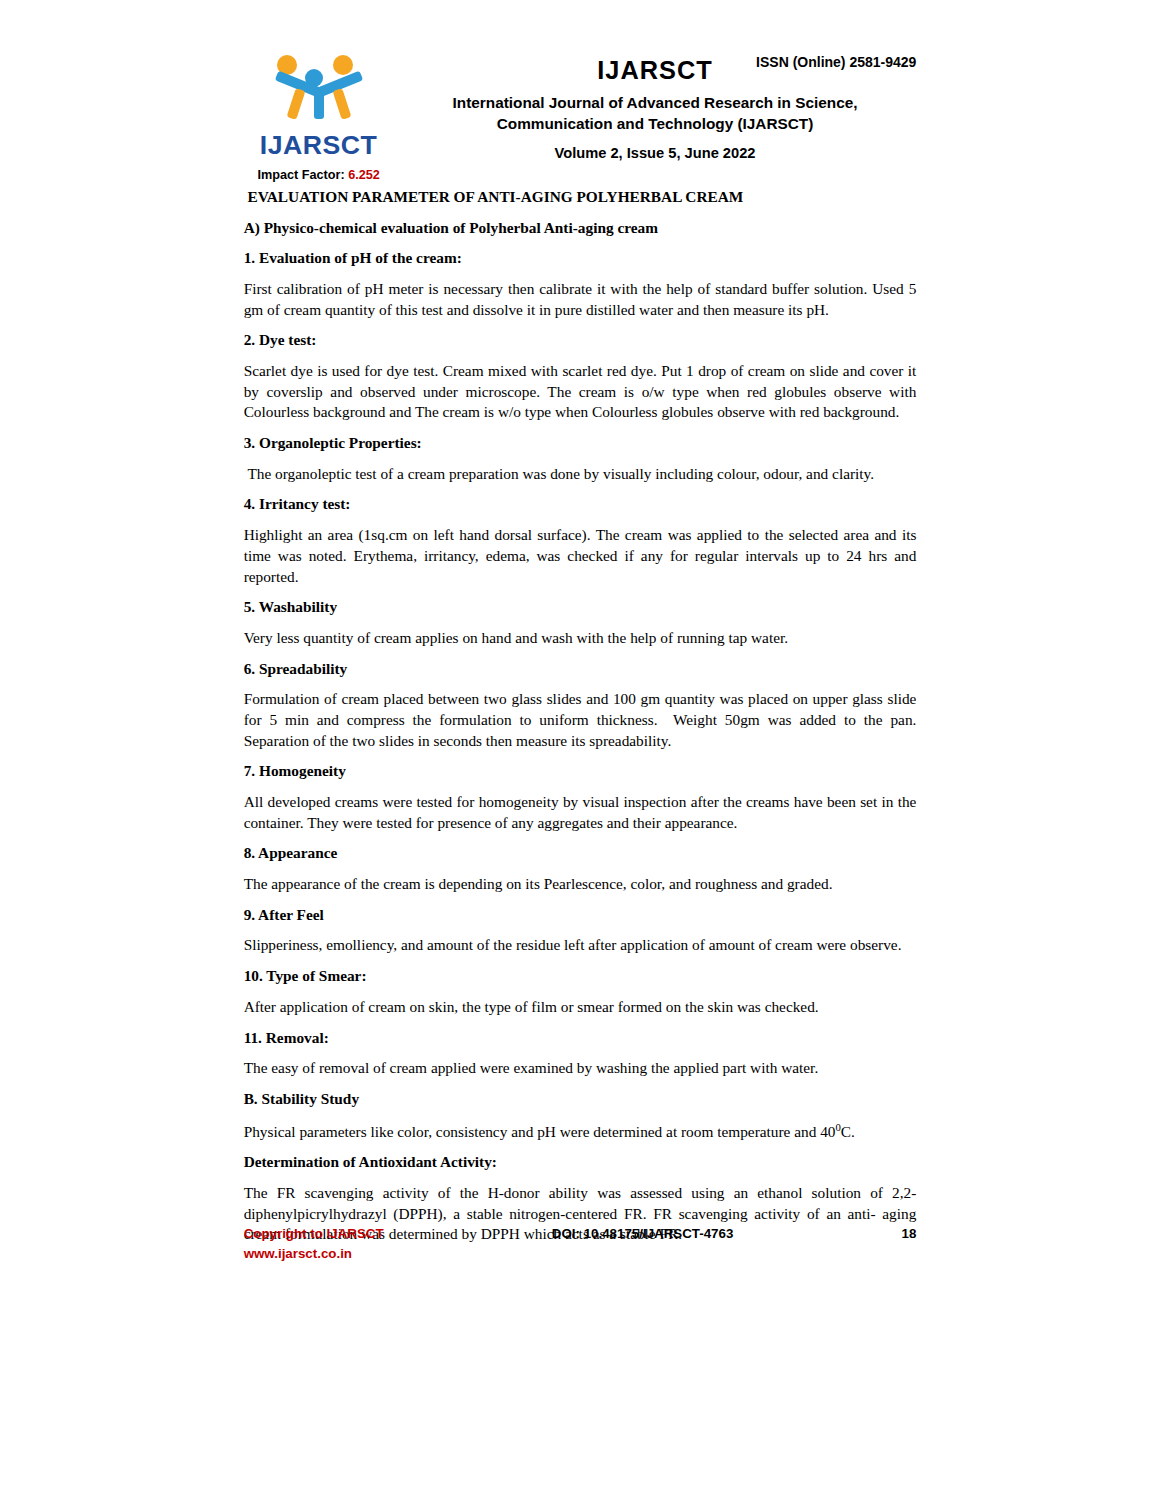ISSN (Online) 2581-9429
IJARSCT
Impact Factor: 6.252
IJARSCT
International Journal of Advanced Research in Science, Communication and Technology (IJARSCT)
Volume 2, Issue 5, June 2022
EVALUATION PARAMETER OF ANTI-AGING POLYHERBAL CREAM
A) Physico-chemical evaluation of Polyherbal Anti-aging cream
1. Evaluation of pH of the cream:
First calibration of pH meter is necessary then calibrate it with the help of standard buffer solution. Used 5 gm of cream quantity of this test and dissolve it in pure distilled water and then measure its pH.
2. Dye test:
Scarlet dye is used for dye test. Cream mixed with scarlet red dye. Put 1 drop of cream on slide and cover it by coverslip and observed under microscope. The cream is o/w type when red globules observe with Colourless background and The cream is w/o type when Colourless globules observe with red background.
3. Organoleptic Properties:
The organoleptic test of a cream preparation was done by visually including colour, odour, and clarity.
4. Irritancy test:
Highlight an area (1sq.cm on left hand dorsal surface). The cream was applied to the selected area and its time was noted. Erythema, irritancy, edema, was checked if any for regular intervals up to 24 hrs and reported.
5. Washability
Very less quantity of cream applies on hand and wash with the help of running tap water.
6. Spreadability
Formulation of cream placed between two glass slides and 100 gm quantity was placed on upper glass slide for 5 min and compress the formulation to uniform thickness. Weight 50gm was added to the pan. Separation of the two slides in seconds then measure its spreadability.
7. Homogeneity
All developed creams were tested for homogeneity by visual inspection after the creams have been set in the container. They were tested for presence of any aggregates and their appearance.
8. Appearance
The appearance of the cream is depending on its Pearlescence, color, and roughness and graded.
9. After Feel
Slipperiness, emolliency, and amount of the residue left after application of amount of cream were observe.
10. Type of Smear:
After application of cream on skin, the type of film or smear formed on the skin was checked.
11. Removal:
The easy of removal of cream applied were examined by washing the applied part with water.
B. Stability Study
Physical parameters like color, consistency and pH were determined at room temperature and 400C.
Determination of Antioxidant Activity:
The FR scavenging activity of the H-donor ability was assessed using an ethanol solution of 2,2- diphenylpicrylhydrazyl (DPPH), a stable nitrogen-centered FR. FR scavenging activity of an anti- aging cream formulation was determined by DPPH which acts as a stable FR.
Copyright to IJARSCT
DOI: 10.48175/IJARSCT-4763
18
www.ijarsct.co.in